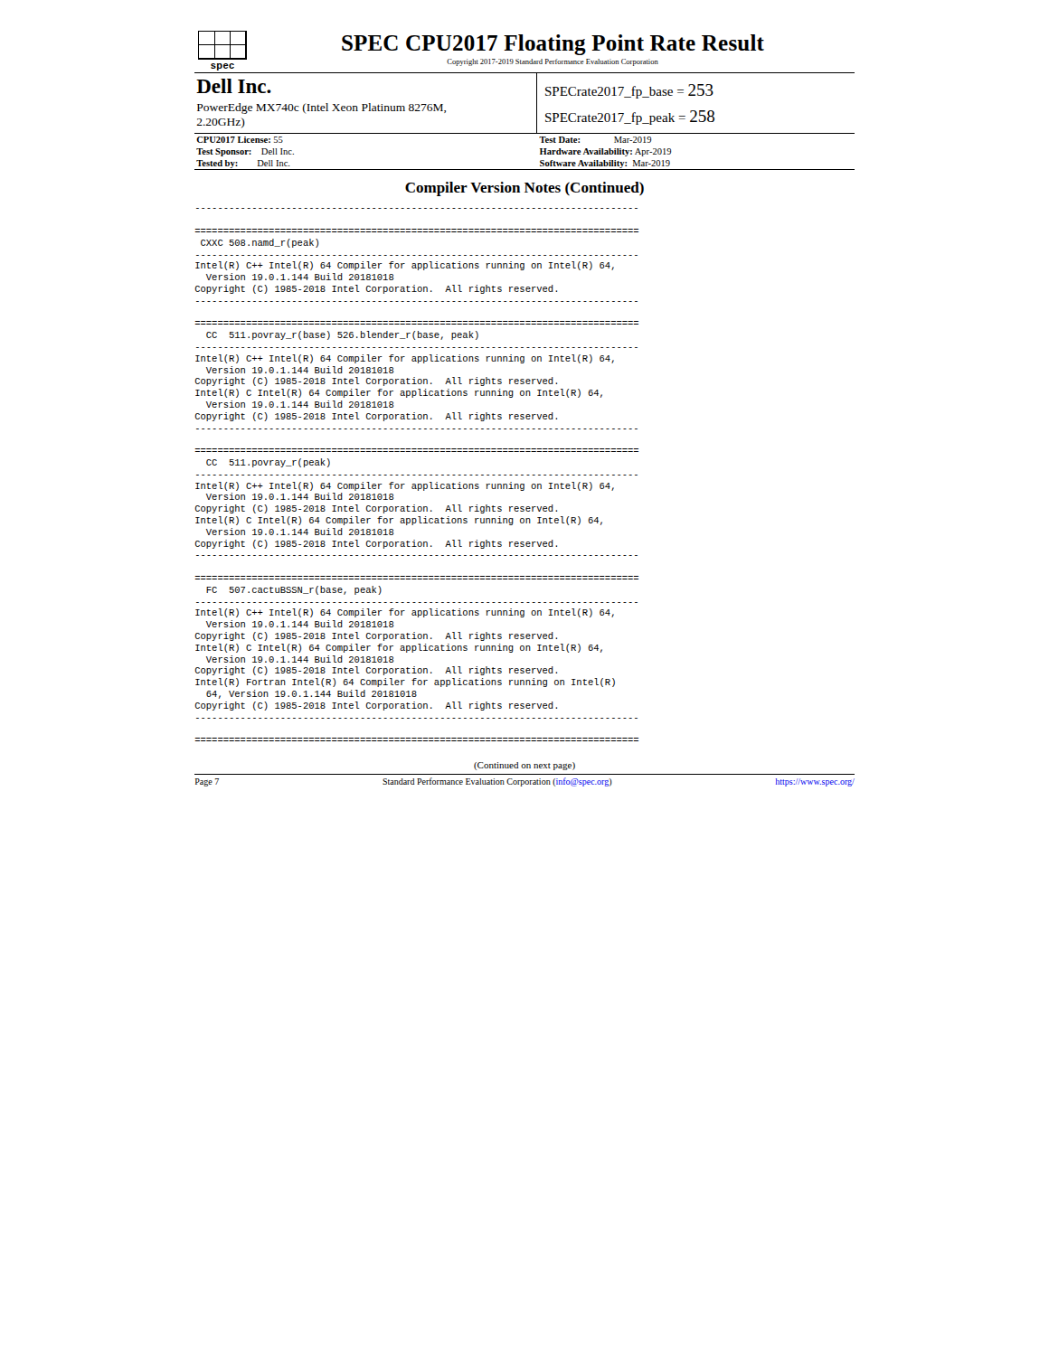spec
SPEC CPU2017 Floating Point Rate Result
Copyright 2017-2019 Standard Performance Evaluation Corporation
Dell Inc.
PowerEdge MX740c (Intel Xeon Platinum 8276M,
2.20GHz)
SPECrate2017_fp_base = 253
SPECrate2017_fp_peak = 258
| CPU2017 License: 55 | Test Date: Mar-2019 |
| Test Sponsor: Dell Inc. | Hardware Availability: Apr-2019 |
| Tested by: Dell Inc. | Software Availability: Mar-2019 |
Compiler Version Notes (Continued)
------------------------------------------------------------------------------

==============================================================================
 CXXC 508.namd_r(peak)
------------------------------------------------------------------------------
Intel(R) C++ Intel(R) 64 Compiler for applications running on Intel(R) 64,
  Version 19.0.1.144 Build 20181018
Copyright (C) 1985-2018 Intel Corporation.  All rights reserved.
------------------------------------------------------------------------------

==============================================================================
  CC  511.povray_r(base) 526.blender_r(base, peak)
------------------------------------------------------------------------------
Intel(R) C++ Intel(R) 64 Compiler for applications running on Intel(R) 64,
  Version 19.0.1.144 Build 20181018
Copyright (C) 1985-2018 Intel Corporation.  All rights reserved.
Intel(R) C Intel(R) 64 Compiler for applications running on Intel(R) 64,
  Version 19.0.1.144 Build 20181018
Copyright (C) 1985-2018 Intel Corporation.  All rights reserved.
------------------------------------------------------------------------------

==============================================================================
  CC  511.povray_r(peak)
------------------------------------------------------------------------------
Intel(R) C++ Intel(R) 64 Compiler for applications running on Intel(R) 64,
  Version 19.0.1.144 Build 20181018
Copyright (C) 1985-2018 Intel Corporation.  All rights reserved.
Intel(R) C Intel(R) 64 Compiler for applications running on Intel(R) 64,
  Version 19.0.1.144 Build 20181018
Copyright (C) 1985-2018 Intel Corporation.  All rights reserved.
------------------------------------------------------------------------------

==============================================================================
  FC  507.cactuBSSN_r(base, peak)
------------------------------------------------------------------------------
Intel(R) C++ Intel(R) 64 Compiler for applications running on Intel(R) 64,
  Version 19.0.1.144 Build 20181018
Copyright (C) 1985-2018 Intel Corporation.  All rights reserved.
Intel(R) C Intel(R) 64 Compiler for applications running on Intel(R) 64,
  Version 19.0.1.144 Build 20181018
Copyright (C) 1985-2018 Intel Corporation.  All rights reserved.
Intel(R) Fortran Intel(R) 64 Compiler for applications running on Intel(R)
  64, Version 19.0.1.144 Build 20181018
Copyright (C) 1985-2018 Intel Corporation.  All rights reserved.
------------------------------------------------------------------------------

==============================================================================
(Continued on next page)
Page 7
Standard Performance Evaluation Corporation (info@spec.org)
https://www.spec.org/